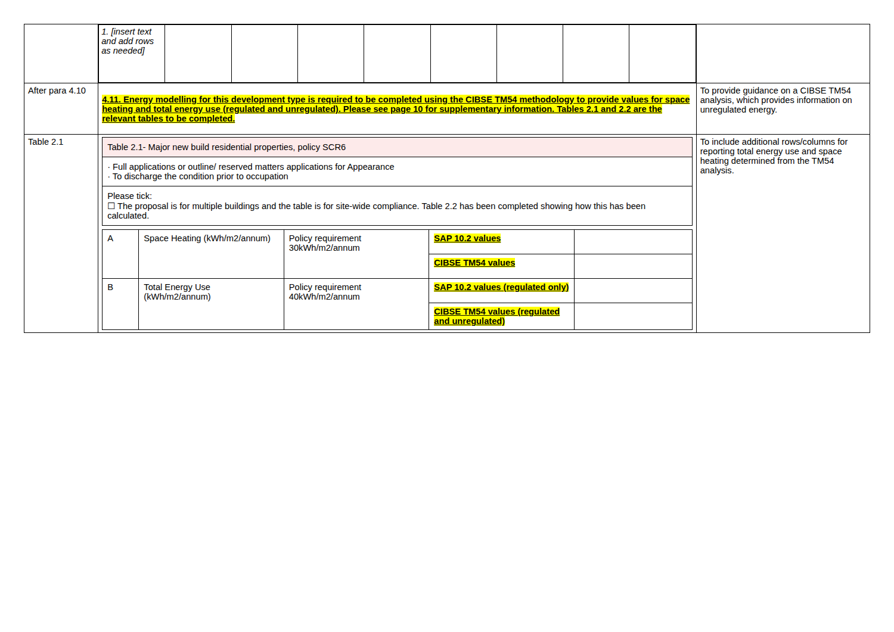| | / 1. [insert text and add rows as needed] / / / / / / / / / | |
| After para 4.10 | 4.11. Energy modelling for this development type is required to be completed using the CIBSE TM54 methodology to provide values for space heating and total energy use (regulated and unregulated). Please see page 10 for supplementary information. Tables 2.1 and 2.2 are the relevant tables to be completed. | To provide guidance on a CIBSE TM54 analysis, which provides information on unregulated energy. |
| Table 2.1 | Table 2.1- Major new build residential properties, policy SCR6 · Full applications or outline/ reserved matters applications for Appearance · To discharge the condition prior to occupation Please tick: ☐ The proposal is for multiple buildings and the table is for site-wide compliance. Table 2.2 has been completed showing how this has been calculated. / A / Space Heating (kWh/m2/annum) / Policy requirement 30kWh/m2/annum / SAP 10.2 values / / / CIBSE TM54 values / / / B / Total Energy Use (kWh/m2/annum) / Policy requirement 40kWh/m2/annum / SAP 10.2 values (regulated only) / / / CIBSE TM54 values (regulated and unregulated) / / | To include additional rows/columns for reporting total energy use and space heating determined from the TM54 analysis. |